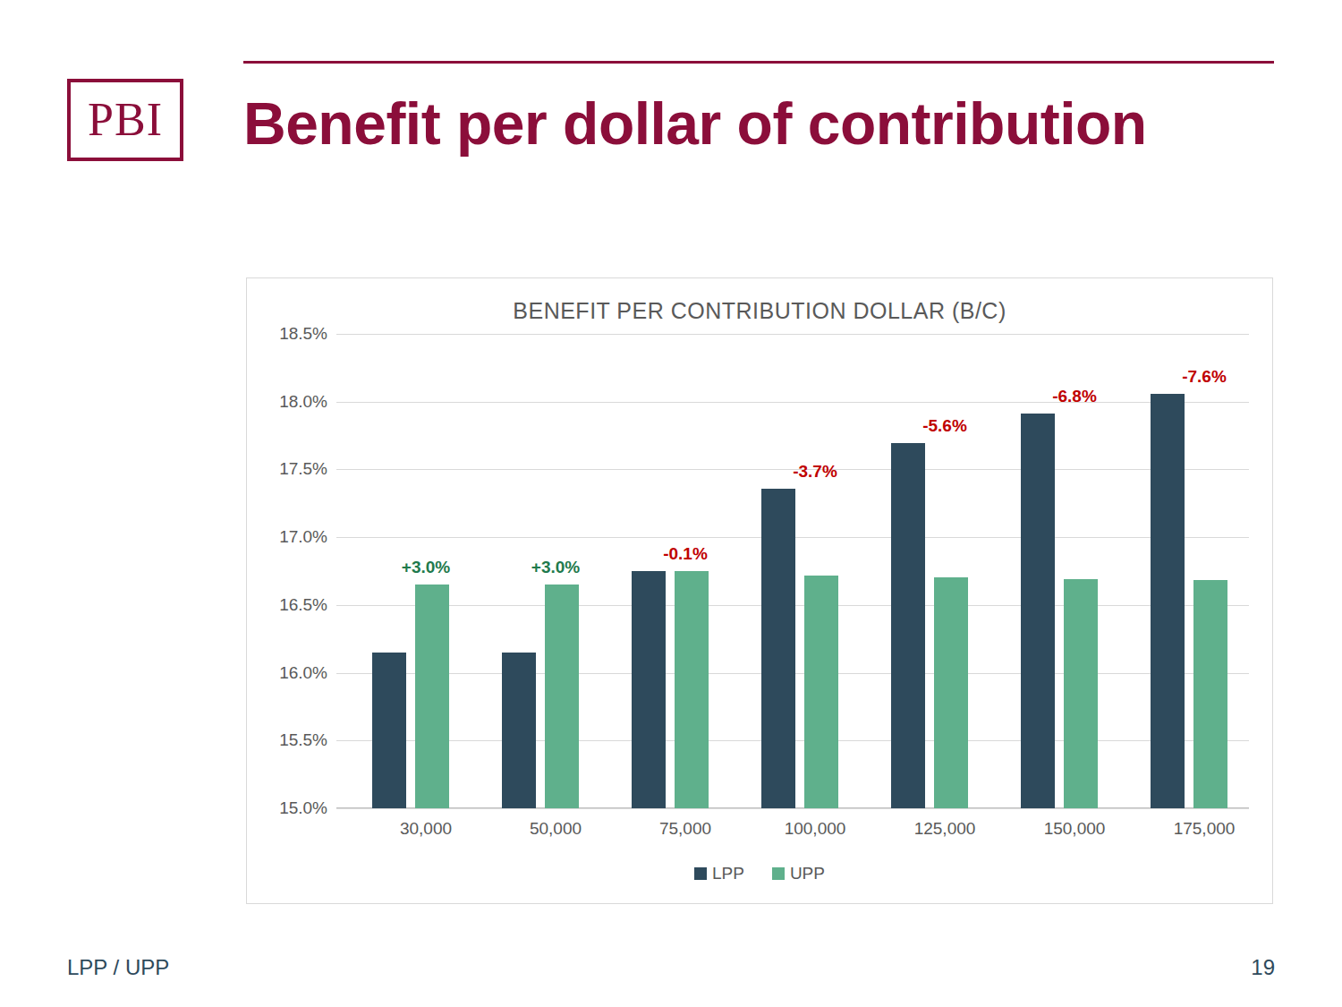PBI
Benefit per dollar of contribution
BENEFIT PER CONTRIBUTION DOLLAR (B/C)
18.5%
18.0%
17.5%
17.0%
16.5%
16.0%
15.5%
15.0%
+3.0%
30,000
+3.0%
50,000
-0.1%
75,000
-3.7%
100,000
-5.6%
125,000
-6.8%
150,000
-7.6%
175,000
LPP UPP
LPP / UPP
19